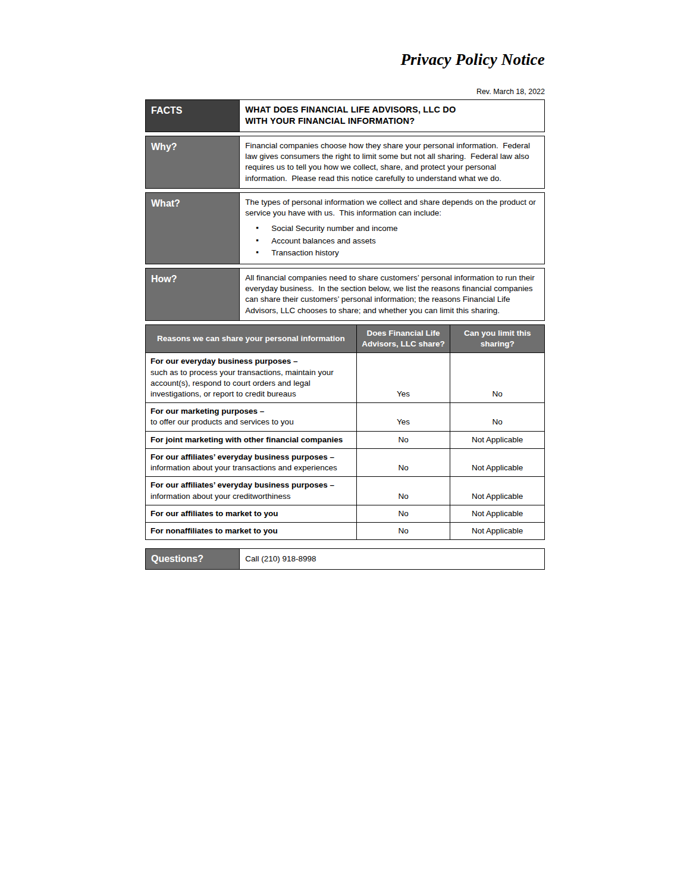Privacy Policy Notice
Rev. March 18, 2022
| FACTS | WHAT DOES FINANCIAL LIFE ADVISORS, LLC DO WITH YOUR FINANCIAL INFORMATION? |
| Why? | Financial companies choose how they share your personal information. Federal law gives consumers the right to limit some but not all sharing. Federal law also requires us to tell you how we collect, share, and protect your personal information. Please read this notice carefully to understand what we do. |
| What? | The types of personal information we collect and share depends on the product or service you have with us. This information can include: Social Security number and income Account balances and assets Transaction history |
| How? | All financial companies need to share customers’ personal information to run their everyday business. In the section below, we list the reasons financial companies can share their customers’ personal information; the reasons Financial Life Advisors, LLC chooses to share; and whether you can limit this sharing. |
| Reasons we can share your personal information | Does Financial Life Advisors, LLC share? | Can you limit this sharing? |
| --- | --- | --- |
| For our everyday business purposes – such as to process your transactions, maintain your account(s), respond to court orders and legal investigations, or report to credit bureaus | Yes | No |
| For our marketing purposes – to offer our products and services to you | Yes | No |
| For joint marketing with other financial companies | No | Not Applicable |
| For our affiliates’ everyday business purposes – information about your transactions and experiences | No | Not Applicable |
| For our affiliates’ everyday business purposes – information about your creditworthiness | No | Not Applicable |
| For our affiliates to market to you | No | Not Applicable |
| For nonaffiliates to market to you | No | Not Applicable |
| Questions? | Call (210) 918-8998 |